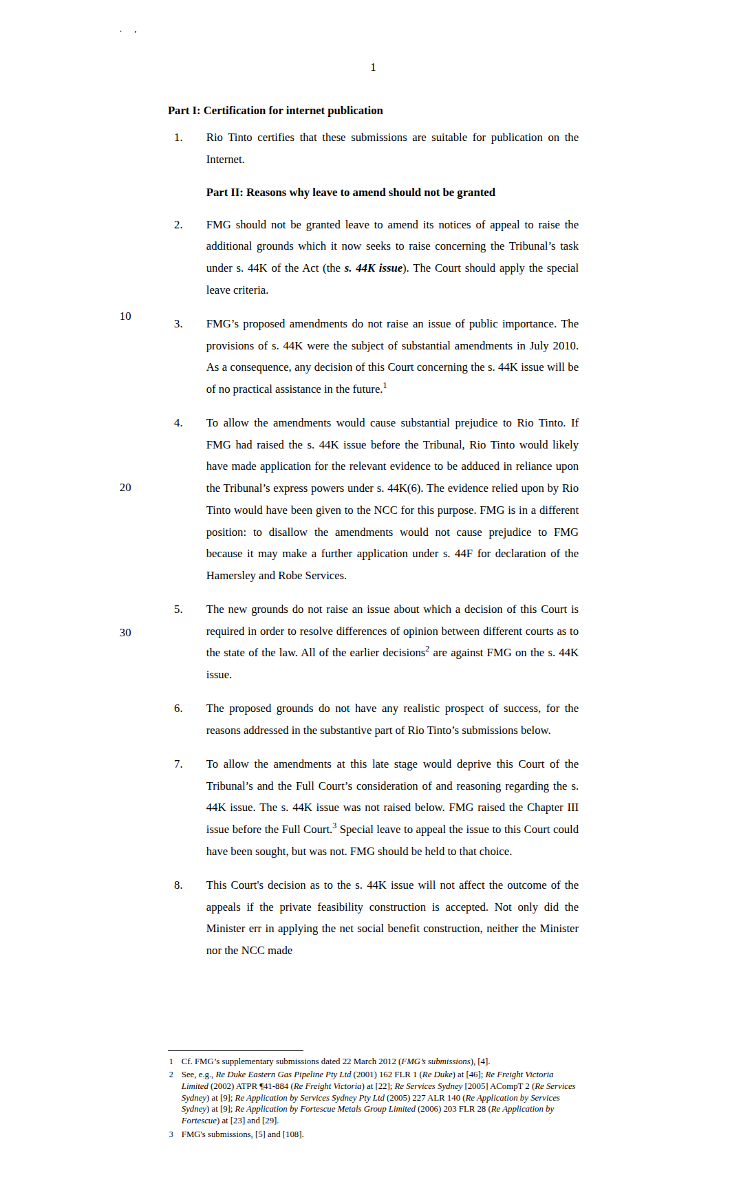. ,
1
10 20 30
Part I: Certification for internet publication
Rio Tinto certifies that these submissions are suitable for publication on the Internet.
Part II: Reasons why leave to amend should not be granted
FMG should not be granted leave to amend its notices of appeal to raise the additional grounds which it now seeks to raise concerning the Tribunal’s task under s. 44K of the Act (the s. 44K issue). The Court should apply the special leave criteria.
FMG’s proposed amendments do not raise an issue of public importance. The provisions of s. 44K were the subject of substantial amendments in July 2010. As a consequence, any decision of this Court concerning the s. 44K issue will be of no practical assistance in the future.1
To allow the amendments would cause substantial prejudice to Rio Tinto. If FMG had raised the s. 44K issue before the Tribunal, Rio Tinto would likely have made application for the relevant evidence to be adduced in reliance upon the Tribunal’s express powers under s. 44K(6). The evidence relied upon by Rio Tinto would have been given to the NCC for this purpose. FMG is in a different position: to disallow the amendments would not cause prejudice to FMG because it may make a further application under s. 44F for declaration of the Hamersley and Robe Services.
The new grounds do not raise an issue about which a decision of this Court is required in order to resolve differences of opinion between different courts as to the state of the law. All of the earlier decisions2 are against FMG on the s. 44K issue.
The proposed grounds do not have any realistic prospect of success, for the reasons addressed in the substantive part of Rio Tinto’s submissions below.
To allow the amendments at this late stage would deprive this Court of the Tribunal’s and the Full Court’s consideration of and reasoning regarding the s. 44K issue. The s. 44K issue was not raised below. FMG raised the Chapter III issue before the Full Court.3 Special leave to appeal the issue to this Court could have been sought, but was not. FMG should be held to that choice.
This Court's decision as to the s. 44K issue will not affect the outcome of the appeals if the private feasibility construction is accepted. Not only did the Minister err in applying the net social benefit construction, neither the Minister nor the NCC made
Cf. FMG’s supplementary submissions dated 22 March 2012 (FMG’s submissions), [4].
See, e.g., Re Duke Eastern Gas Pipeline Pty Ltd (2001) 162 FLR 1 (Re Duke) at [46]; Re Freight Victoria Limited (2002) ATPR ¶41-884 (Re Freight Victoria) at [22]; Re Services Sydney [2005] ACompT 2 (Re Services Sydney) at [9]; Re Application by Services Sydney Pty Ltd (2005) 227 ALR 140 (Re Application by Services Sydney) at [9]; Re Application by Fortescue Metals Group Limited (2006) 203 FLR 28 (Re Application by Fortescue) at [23] and [29].
FMG's submissions, [5] and [108].